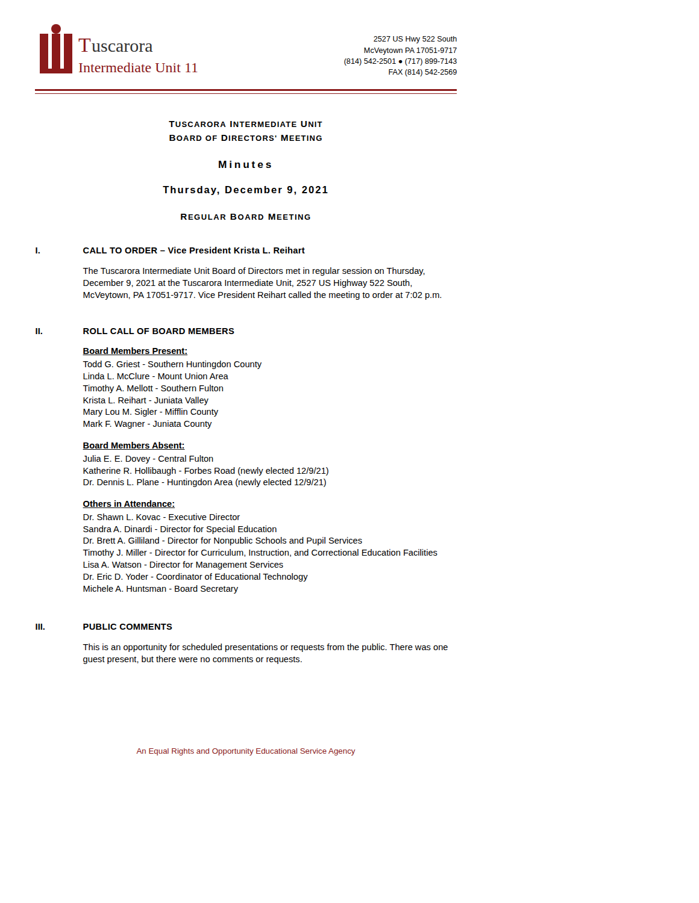T uscarora Intermediate Unit 11
2527 US Hwy 522 South
McVeytown PA 17051-9717
(814) 542-2501 ● (717) 899-7143
FAX (814) 542-2569
TUSCARORA INTERMEDIATE UNIT
BOARD OF DIRECTORS' MEETING
Minutes
Thursday, December 9, 2021
REGULAR BOARD MEETING
| I. | CALL TO ORDER – Vice President Krista L. Reihart The Tuscarora Intermediate Unit Board of Directors met in regular session on Thursday, December 9, 2021 at the Tuscarora Intermediate Unit, 2527 US Highway 522 South, McVeytown, PA 17051-9717. Vice President Reihart called the meeting to order at 7:02 p.m. |
| II. | ROLL CALL OF BOARD MEMBERS Board Members Present: Todd G. Griest - Southern Huntingdon County Linda L. McClure - Mount Union Area Timothy A. Mellott - Southern Fulton Krista L. Reihart - Juniata Valley Mary Lou M. Sigler - Mifflin County Mark F. Wagner - Juniata County Board Members Absent: Julia E. E. Dovey - Central Fulton Katherine R. Hollibaugh - Forbes Road (newly elected 12/9/21) Dr. Dennis L. Plane - Huntingdon Area (newly elected 12/9/21) Others in Attendance: Dr. Shawn L. Kovac - Executive Director Sandra A. Dinardi - Director for Special Education Dr. Brett A. Gilliland - Director for Nonpublic Schools and Pupil Services Timothy J. Miller - Director for Curriculum, Instruction, and Correctional Education Facilities Lisa A. Watson - Director for Management Services Dr. Eric D. Yoder - Coordinator of Educational Technology Michele A. Huntsman - Board Secretary |
| III. | PUBLIC COMMENTS This is an opportunity for scheduled presentations or requests from the public. There was one guest present, but there were no comments or requests. |
An Equal Rights and Opportunity Educational Service Agency